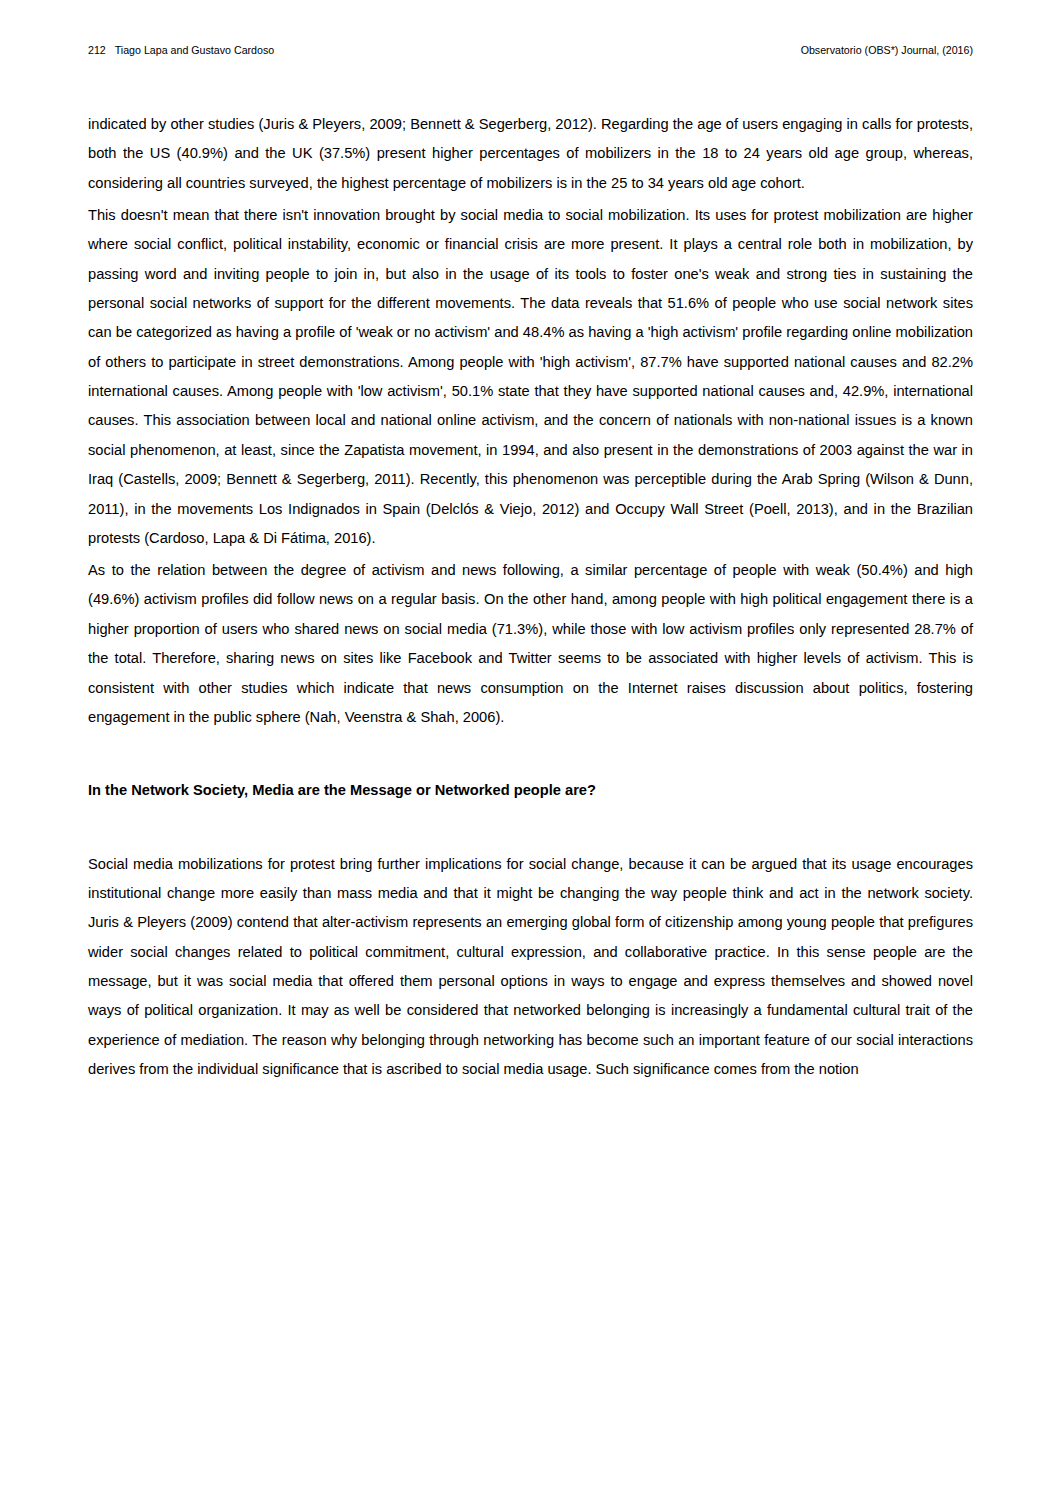212 Tiago Lapa and Gustavo Cardoso
Observatorio (OBS*) Journal, (2016)
indicated by other studies (Juris & Pleyers, 2009; Bennett & Segerberg, 2012). Regarding the age of users engaging in calls for protests, both the US (40.9%) and the UK (37.5%) present higher percentages of mobilizers in the 18 to 24 years old age group, whereas, considering all countries surveyed, the highest percentage of mobilizers is in the 25 to 34 years old age cohort.
This doesn't mean that there isn't innovation brought by social media to social mobilization. Its uses for protest mobilization are higher where social conflict, political instability, economic or financial crisis are more present. It plays a central role both in mobilization, by passing word and inviting people to join in, but also in the usage of its tools to foster one's weak and strong ties in sustaining the personal social networks of support for the different movements. The data reveals that 51.6% of people who use social network sites can be categorized as having a profile of 'weak or no activism' and 48.4% as having a 'high activism' profile regarding online mobilization of others to participate in street demonstrations. Among people with 'high activism', 87.7% have supported national causes and 82.2% international causes. Among people with 'low activism', 50.1% state that they have supported national causes and, 42.9%, international causes. This association between local and national online activism, and the concern of nationals with non-national issues is a known social phenomenon, at least, since the Zapatista movement, in 1994, and also present in the demonstrations of 2003 against the war in Iraq (Castells, 2009; Bennett & Segerberg, 2011). Recently, this phenomenon was perceptible during the Arab Spring (Wilson & Dunn, 2011), in the movements Los Indignados in Spain (Delclós & Viejo, 2012) and Occupy Wall Street (Poell, 2013), and in the Brazilian protests (Cardoso, Lapa & Di Fátima, 2016).
As to the relation between the degree of activism and news following, a similar percentage of people with weak (50.4%) and high (49.6%) activism profiles did follow news on a regular basis. On the other hand, among people with high political engagement there is a higher proportion of users who shared news on social media (71.3%), while those with low activism profiles only represented 28.7% of the total. Therefore, sharing news on sites like Facebook and Twitter seems to be associated with higher levels of activism. This is consistent with other studies which indicate that news consumption on the Internet raises discussion about politics, fostering engagement in the public sphere (Nah, Veenstra & Shah, 2006).
In the Network Society, Media are the Message or Networked people are?
Social media mobilizations for protest bring further implications for social change, because it can be argued that its usage encourages institutional change more easily than mass media and that it might be changing the way people think and act in the network society. Juris & Pleyers (2009) contend that alter-activism represents an emerging global form of citizenship among young people that prefigures wider social changes related to political commitment, cultural expression, and collaborative practice. In this sense people are the message, but it was social media that offered them personal options in ways to engage and express themselves and showed novel ways of political organization. It may as well be considered that networked belonging is increasingly a fundamental cultural trait of the experience of mediation. The reason why belonging through networking has become such an important feature of our social interactions derives from the individual significance that is ascribed to social media usage. Such significance comes from the notion